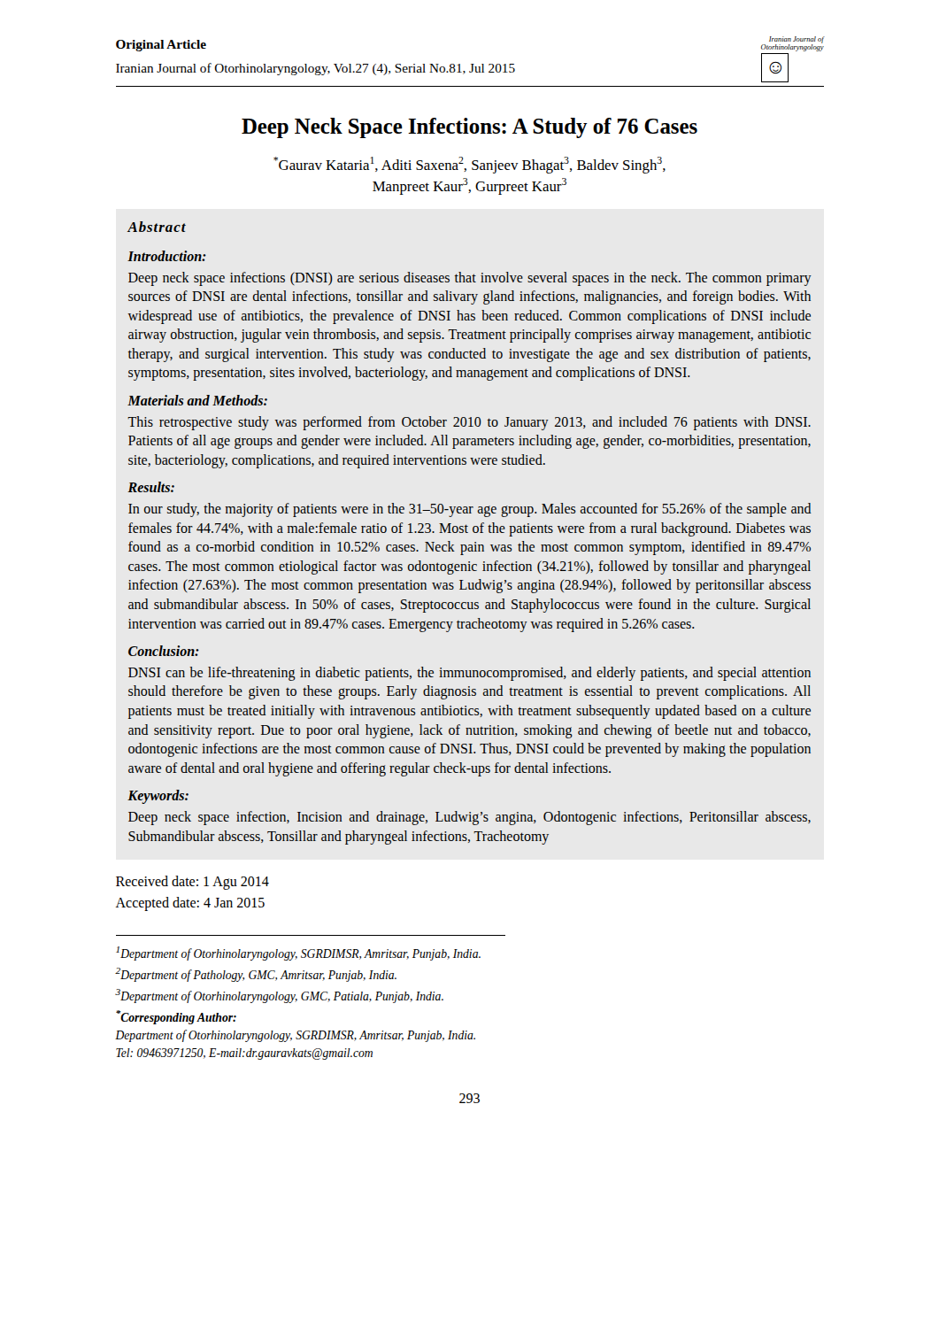Original Article
Iranian Journal of Otorhinolaryngology, Vol.27 (4), Serial No.81, Jul 2015
Iranian Journal of
Otorhinolaryngology
☺
Deep Neck Space Infections: A Study of 76 Cases
*Gaurav Kataria1, Aditi Saxena2, Sanjeev Bhagat3, Baldev Singh3,
Manpreet Kaur3, Gurpreet Kaur3
Abstract
Introduction:
Deep neck space infections (DNSI) are serious diseases that involve several spaces in the neck. The common primary sources of DNSI are dental infections, tonsillar and salivary gland infections, malignancies, and foreign bodies. With widespread use of antibiotics, the prevalence of DNSI has been reduced. Common complications of DNSI include airway obstruction, jugular vein thrombosis, and sepsis. Treatment principally comprises airway management, antibiotic therapy, and surgical intervention. This study was conducted to investigate the age and sex distribution of patients, symptoms, presentation, sites involved, bacteriology, and management and complications of DNSI.
Materials and Methods:
This retrospective study was performed from October 2010 to January 2013, and included 76 patients with DNSI. Patients of all age groups and gender were included. All parameters including age, gender, co-morbidities, presentation, site, bacteriology, complications, and required interventions were studied.
Results:
In our study, the majority of patients were in the 31–50-year age group. Males accounted for 55.26% of the sample and females for 44.74%, with a male:female ratio of 1.23. Most of the patients were from a rural background. Diabetes was found as a co-morbid condition in 10.52% cases. Neck pain was the most common symptom, identified in 89.47% cases. The most common etiological factor was odontogenic infection (34.21%), followed by tonsillar and pharyngeal infection (27.63%). The most common presentation was Ludwig’s angina (28.94%), followed by peritonsillar abscess and submandibular abscess. In 50% of cases, Streptococcus and Staphylococcus were found in the culture. Surgical intervention was carried out in 89.47% cases. Emergency tracheotomy was required in 5.26% cases.
Conclusion:
DNSI can be life-threatening in diabetic patients, the immunocompromised, and elderly patients, and special attention should therefore be given to these groups. Early diagnosis and treatment is essential to prevent complications. All patients must be treated initially with intravenous antibiotics, with treatment subsequently updated based on a culture and sensitivity report. Due to poor oral hygiene, lack of nutrition, smoking and chewing of beetle nut and tobacco, odontogenic infections are the most common cause of DNSI. Thus, DNSI could be prevented by making the population aware of dental and oral hygiene and offering regular check-ups for dental infections.
Keywords:
Deep neck space infection, Incision and drainage, Ludwig’s angina, Odontogenic infections, Peritonsillar abscess, Submandibular abscess, Tonsillar and pharyngeal infections, Tracheotomy
Received date: 1 Agu 2014
Accepted date: 4 Jan 2015
1Department of Otorhinolaryngology, SGRDIMSR, Amritsar, Punjab, India.
2Department of Pathology, GMC, Amritsar, Punjab, India.
3Department of Otorhinolaryngology, GMC, Patiala, Punjab, India.
*Corresponding Author:
Department of Otorhinolaryngology, SGRDIMSR, Amritsar, Punjab, India.
Tel: 09463971250, E-mail:dr.gauravkats@gmail.com
293